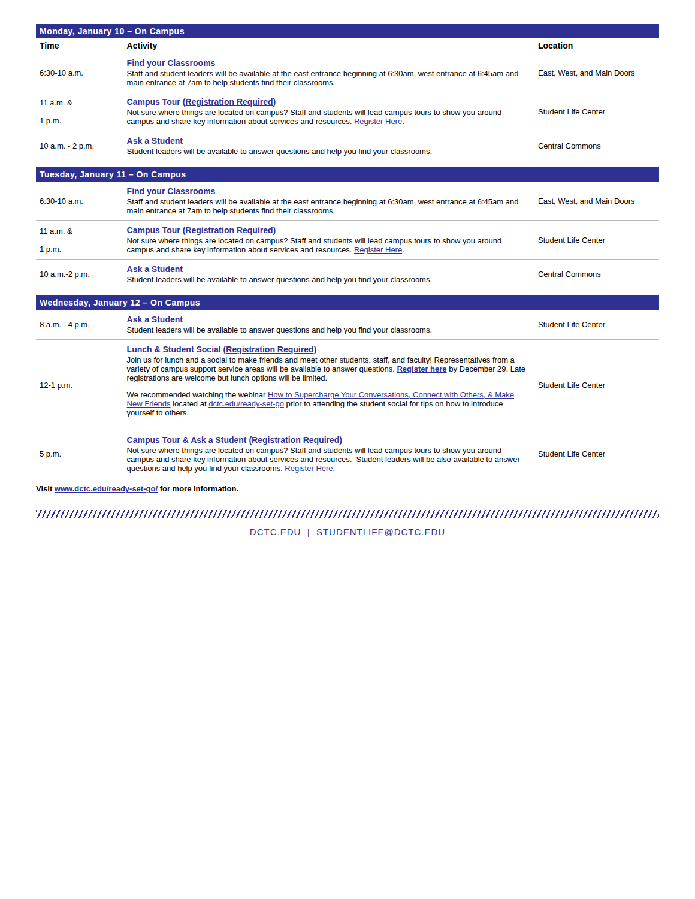| Monday, January 10 – On Campus | |
| Time | Activity | Location |
| 6:30-10 a.m. | Find your Classrooms Staff and student leaders will be available at the east entrance beginning at 6:30am, west entrance at 6:45am and main entrance at 7am to help students find their classrooms. | East, West, and Main Doors |
| 11 a.m. & 1 p.m. | Campus Tour ( Registration Required ) Not sure where things are located on campus? Staff and students will lead campus tours to show you around campus and share key information about services and resources. Register Here . | Student Life Center |
| 10 a.m. - 2 p.m. | Ask a Student Student leaders will be available to answer questions and help you find your classrooms. | Central Commons |
| Tuesday, January 11 – On Campus | |
| 6:30-10 a.m. | Find your Classrooms Staff and student leaders will be available at the east entrance beginning at 6:30am, west entrance at 6:45am and main entrance at 7am to help students find their classrooms. | East, West, and Main Doors |
| 11 a.m. & 1 p.m. | Campus Tour ( Registration Required ) Not sure where things are located on campus? Staff and students will lead campus tours to show you around campus and share key information about services and resources. Register Here . | Student Life Center |
| 10 a.m.-2 p.m. | Ask a Student Student leaders will be available to answer questions and help you find your classrooms. | Central Commons |
| Wednesday, January 12 – On Campus | |
| 8 a.m. - 4 p.m. | Ask a Student Student leaders will be available to answer questions and help you find your classrooms. | Student Life Center |
| 12-1 p.m. | Lunch & Student Social ( Registration Required ) Join us for lunch and a social to make friends and meet other students, staff, and faculty! Representatives from a variety of campus support service areas will be available to answer questions. Register here by December 29. Late registrations are welcome but lunch options will be limited. We recommended watching the webinar How to Supercharge Your Conversations, Connect with Others, & Make New Friends located at dctc.edu/ready-set-go prior to attending the student social for tips on how to introduce yourself to others. | Student Life Center |
| 5 p.m. | Campus Tour & Ask a Student ( Registration Required ) Not sure where things are located on campus? Staff and students will lead campus tours to show you around campus and share key information about services and resources. Student leaders will be also available to answer questions and help you find your classrooms. Register Here . | Student Life Center |
Visit www.dctc.edu/ready-set-go/ for more information.
DCTC.EDU | STUDENTLIFE@DCTC.EDU